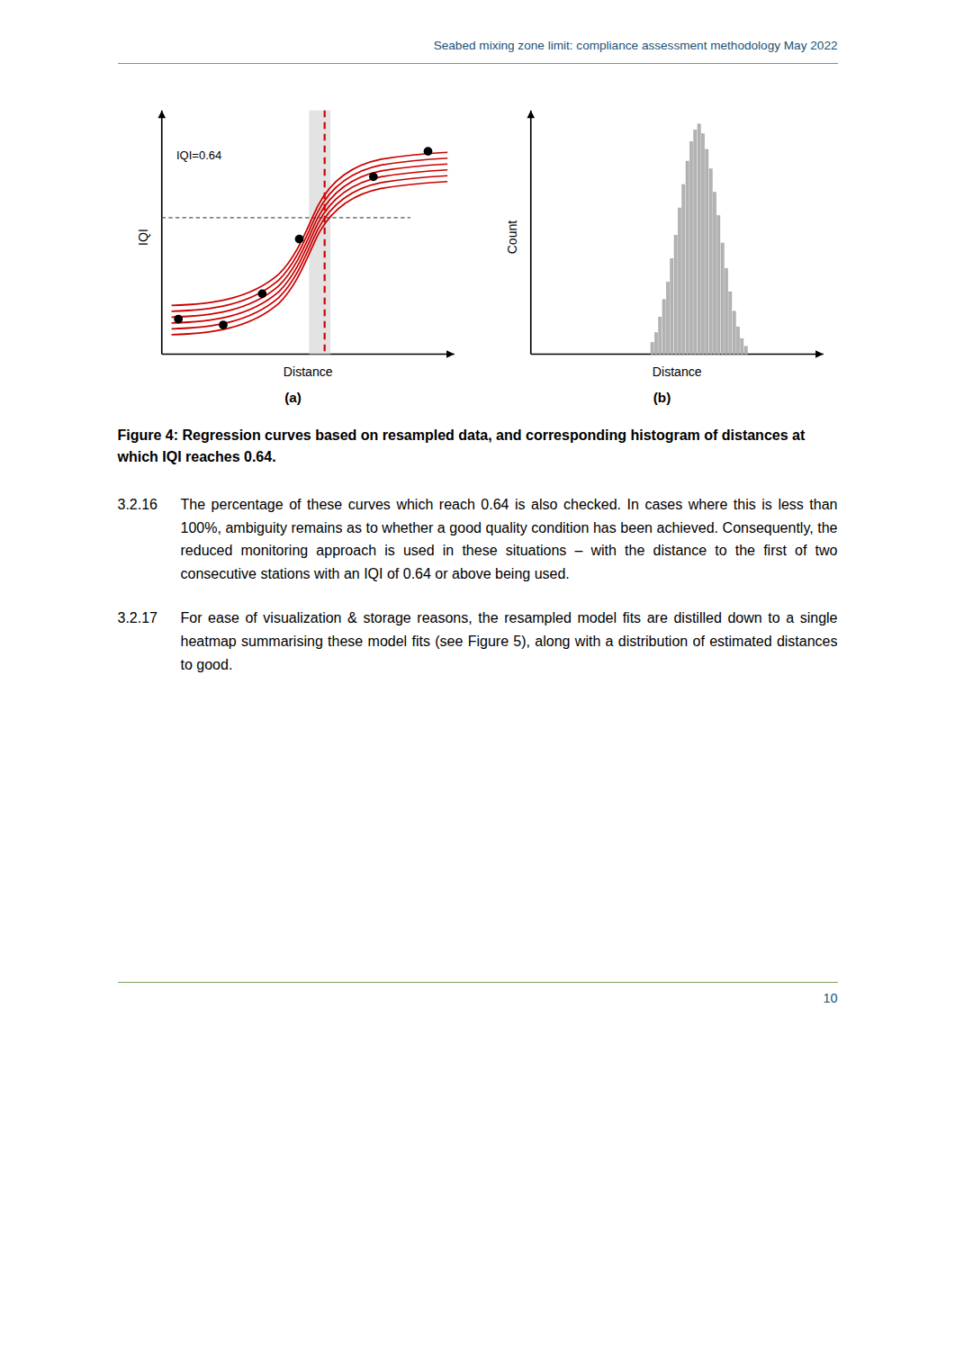Seabed mixing zone limit: compliance assessment methodology May 2022
IQI Distance IQI=0.64
(a)
Count Distance
(b)
Figure 4: Regression curves based on resampled data, and corresponding histogram of distances at which IQI reaches 0.64.
3.2.16
The percentage of these curves which reach 0.64 is also checked. In cases where this is less than 100%, ambiguity remains as to whether a good quality condition has been achieved. Consequently, the reduced monitoring approach is used in these situations – with the distance to the first of two consecutive stations with an IQI of 0.64 or above being used.
3.2.17
For ease of visualization & storage reasons, the resampled model fits are distilled down to a single heatmap summarising these model fits (see Figure 5), along with a distribution of estimated distances to good.
10